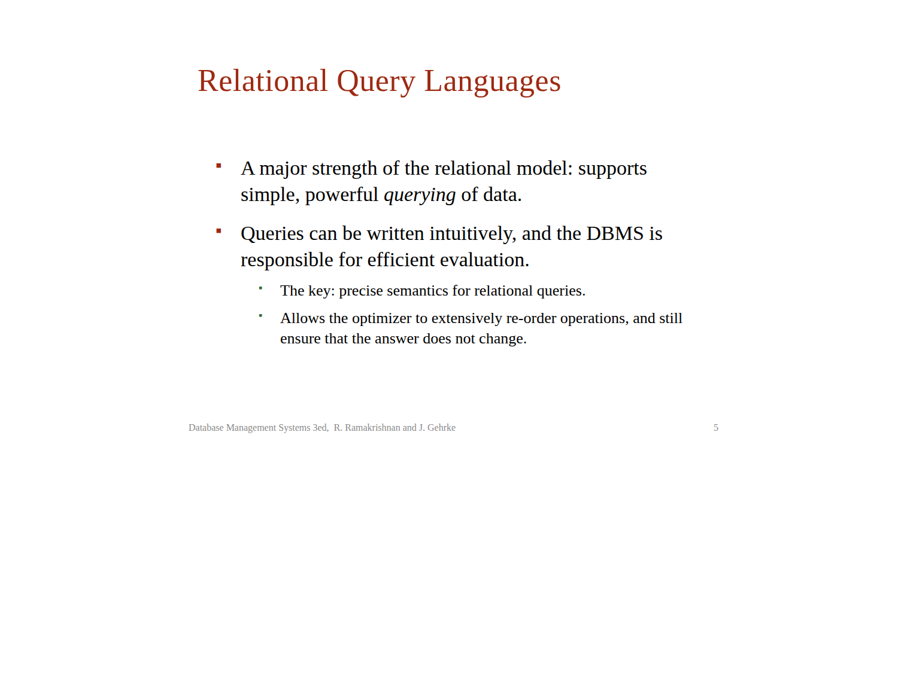Relational Query Languages
A major strength of the relational model: supports simple, powerful querying of data.
Queries can be written intuitively, and the DBMS is responsible for efficient evaluation.
The key: precise semantics for relational queries.
Allows the optimizer to extensively re-order operations, and still ensure that the answer does not change.
Database Management Systems 3ed, R. Ramakrishnan and J. Gehrke 5